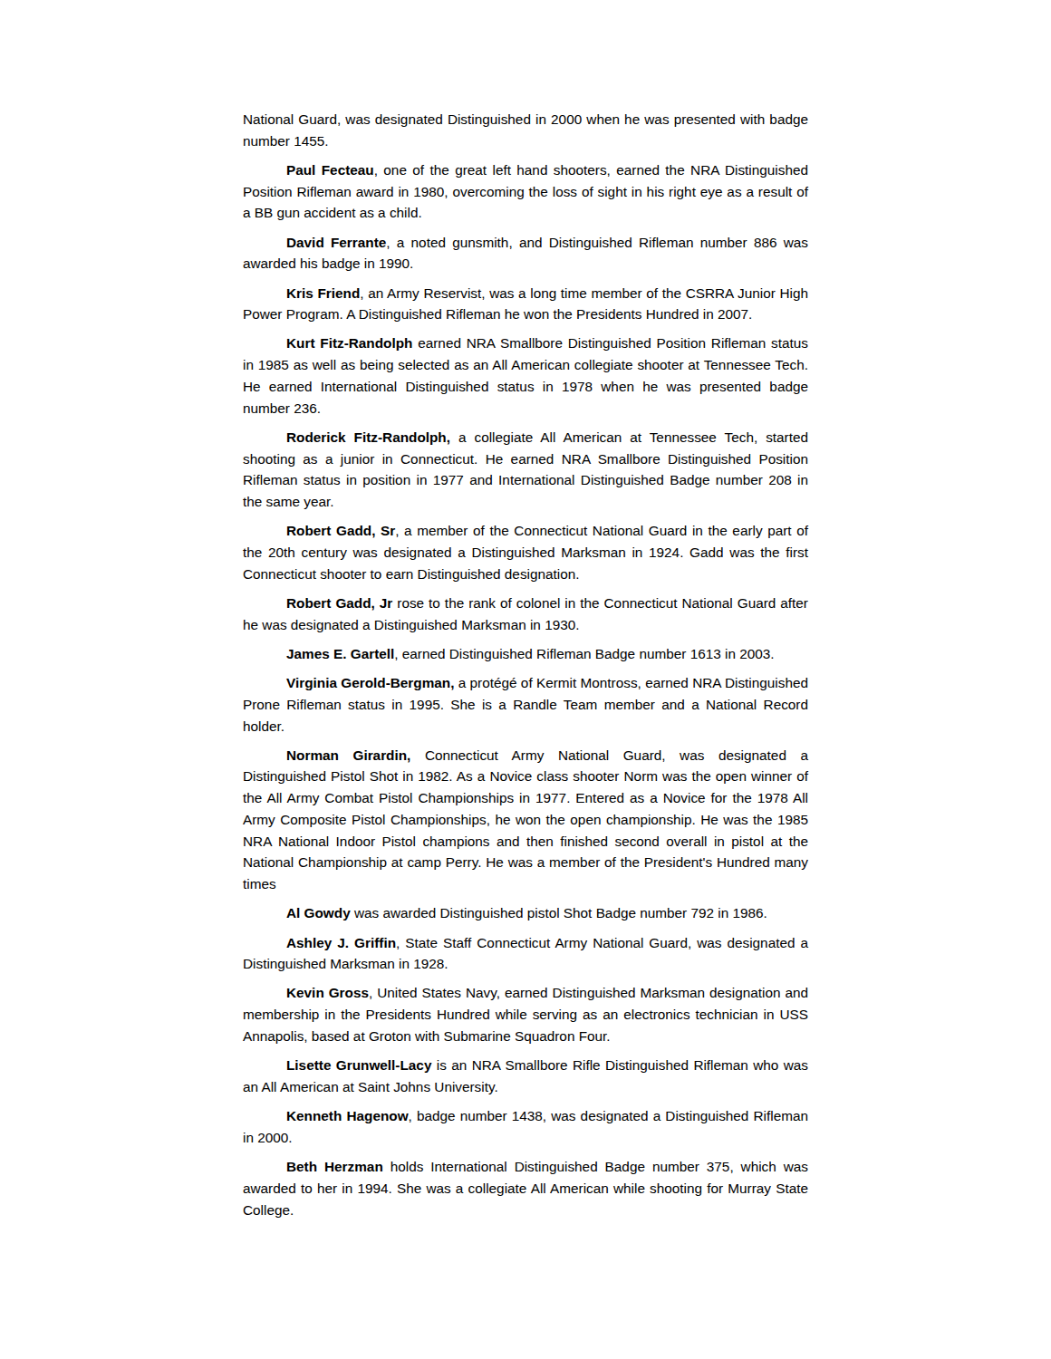National Guard, was designated Distinguished in 2000 when he was presented with badge number 1455.
Paul Fecteau, one of the great left hand shooters, earned the NRA Distinguished Position Rifleman award in 1980, overcoming the loss of sight in his right eye as a result of a BB gun accident as a child.
David Ferrante, a noted gunsmith, and Distinguished Rifleman number 886 was awarded his badge in 1990.
Kris Friend, an Army Reservist, was a long time member of the CSRRA Junior High Power Program. A Distinguished Rifleman he won the Presidents Hundred in 2007.
Kurt Fitz-Randolph earned NRA Smallbore Distinguished Position Rifleman status in 1985 as well as being selected as an All American collegiate shooter at Tennessee Tech. He earned International Distinguished status in 1978 when he was presented badge number 236.
Roderick Fitz-Randolph, a collegiate All American at Tennessee Tech, started shooting as a junior in Connecticut. He earned NRA Smallbore Distinguished Position Rifleman status in position in 1977 and International Distinguished Badge number 208 in the same year.
Robert Gadd, Sr, a member of the Connecticut National Guard in the early part of the 20th century was designated a Distinguished Marksman in 1924. Gadd was the first Connecticut shooter to earn Distinguished designation.
Robert Gadd, Jr rose to the rank of colonel in the Connecticut National Guard after he was designated a Distinguished Marksman in 1930.
James E. Gartell, earned Distinguished Rifleman Badge number 1613 in 2003.
Virginia Gerold-Bergman, a protégé of Kermit Montross, earned NRA Distinguished Prone Rifleman status in 1995. She is a Randle Team member and a National Record holder.
Norman Girardin, Connecticut Army National Guard, was designated a Distinguished Pistol Shot in 1982. As a Novice class shooter Norm was the open winner of the All Army Combat Pistol Championships in 1977. Entered as a Novice for the 1978 All Army Composite Pistol Championships, he won the open championship. He was the 1985 NRA National Indoor Pistol champions and then finished second overall in pistol at the National Championship at camp Perry. He was a member of the President's Hundred many times
Al Gowdy was awarded Distinguished pistol Shot Badge number 792 in 1986.
Ashley J. Griffin, State Staff Connecticut Army National Guard, was designated a Distinguished Marksman in 1928.
Kevin Gross, United States Navy, earned Distinguished Marksman designation and membership in the Presidents Hundred while serving as an electronics technician in USS Annapolis, based at Groton with Submarine Squadron Four.
Lisette Grunwell-Lacy is an NRA Smallbore Rifle Distinguished Rifleman who was an All American at Saint Johns University.
Kenneth Hagenow, badge number 1438, was designated a Distinguished Rifleman in 2000.
Beth Herzman holds International Distinguished Badge number 375, which was awarded to her in 1994. She was a collegiate All American while shooting for Murray State College.